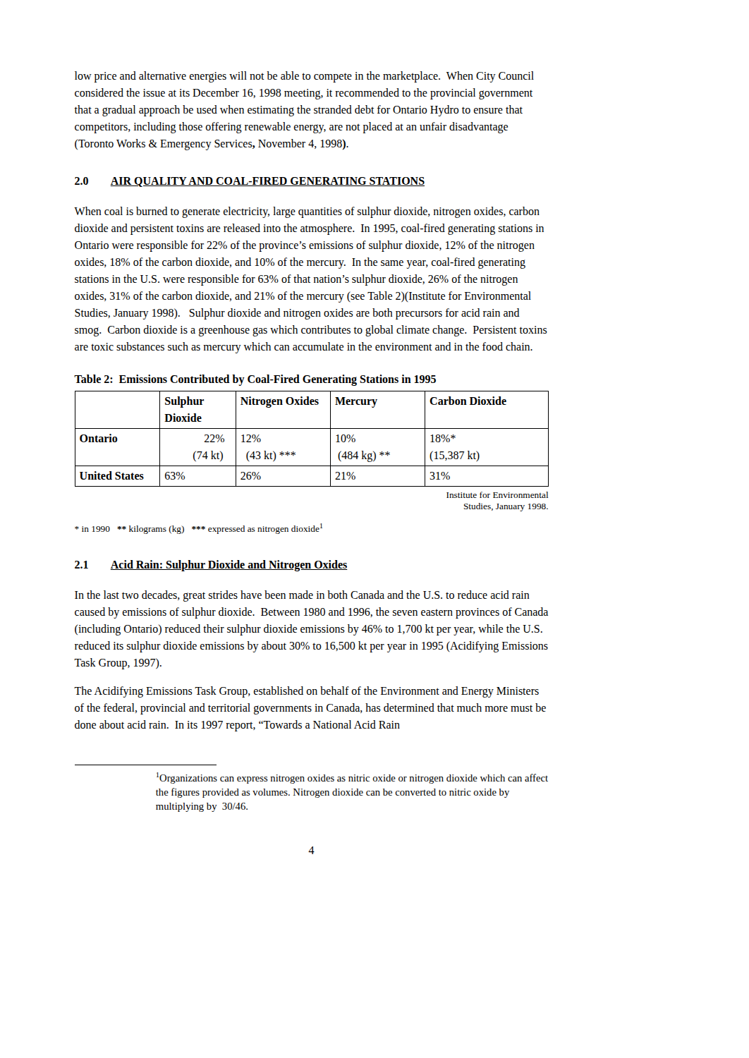low price and alternative energies will not be able to compete in the marketplace. When City Council considered the issue at its December 16, 1998 meeting, it recommended to the provincial government that a gradual approach be used when estimating the stranded debt for Ontario Hydro to ensure that competitors, including those offering renewable energy, are not placed at an unfair disadvantage (Toronto Works & Emergency Services, November 4, 1998).
2.0 AIR QUALITY AND COAL-FIRED GENERATING STATIONS
When coal is burned to generate electricity, large quantities of sulphur dioxide, nitrogen oxides, carbon dioxide and persistent toxins are released into the atmosphere. In 1995, coal-fired generating stations in Ontario were responsible for 22% of the province’s emissions of sulphur dioxide, 12% of the nitrogen oxides, 18% of the carbon dioxide, and 10% of the mercury. In the same year, coal-fired generating stations in the U.S. were responsible for 63% of that nation’s sulphur dioxide, 26% of the nitrogen oxides, 31% of the carbon dioxide, and 21% of the mercury (see Table 2)(Institute for Environmental Studies, January 1998). Sulphur dioxide and nitrogen oxides are both precursors for acid rain and smog. Carbon dioxide is a greenhouse gas which contributes to global climate change. Persistent toxins are toxic substances such as mercury which can accumulate in the environment and in the food chain.
Table 2: Emissions Contributed by Coal-Fired Generating Stations in 1995
| | Sulphur Dioxide | Nitrogen Oxides | Mercury | Carbon Dioxide |
| --- | --- | --- | --- | --- |
| Ontario | 22% (74 kt) | 12% (43 kt) *** | 10% (484 kg) ** | 18%* (15,387 kt) |
| United States | 63% | 26% | 21% | 31% |
Institute for Environmental
Studies, January 1998.
* in 1990 ** kilograms (kg) *** expressed as nitrogen dioxide1
2.1 Acid Rain: Sulphur Dioxide and Nitrogen Oxides
In the last two decades, great strides have been made in both Canada and the U.S. to reduce acid rain caused by emissions of sulphur dioxide. Between 1980 and 1996, the seven eastern provinces of Canada (including Ontario) reduced their sulphur dioxide emissions by 46% to 1,700 kt per year, while the U.S. reduced its sulphur dioxide emissions by about 30% to 16,500 kt per year in 1995 (Acidifying Emissions Task Group, 1997).
The Acidifying Emissions Task Group, established on behalf of the Environment and Energy Ministers of the federal, provincial and territorial governments in Canada, has determined that much more must be done about acid rain. In its 1997 report, “Towards a National Acid Rain
1Organizations can express nitrogen oxides as nitric oxide or nitrogen dioxide which can affect the figures provided as volumes. Nitrogen dioxide can be converted to nitric oxide by multiplying by 30/46.
4